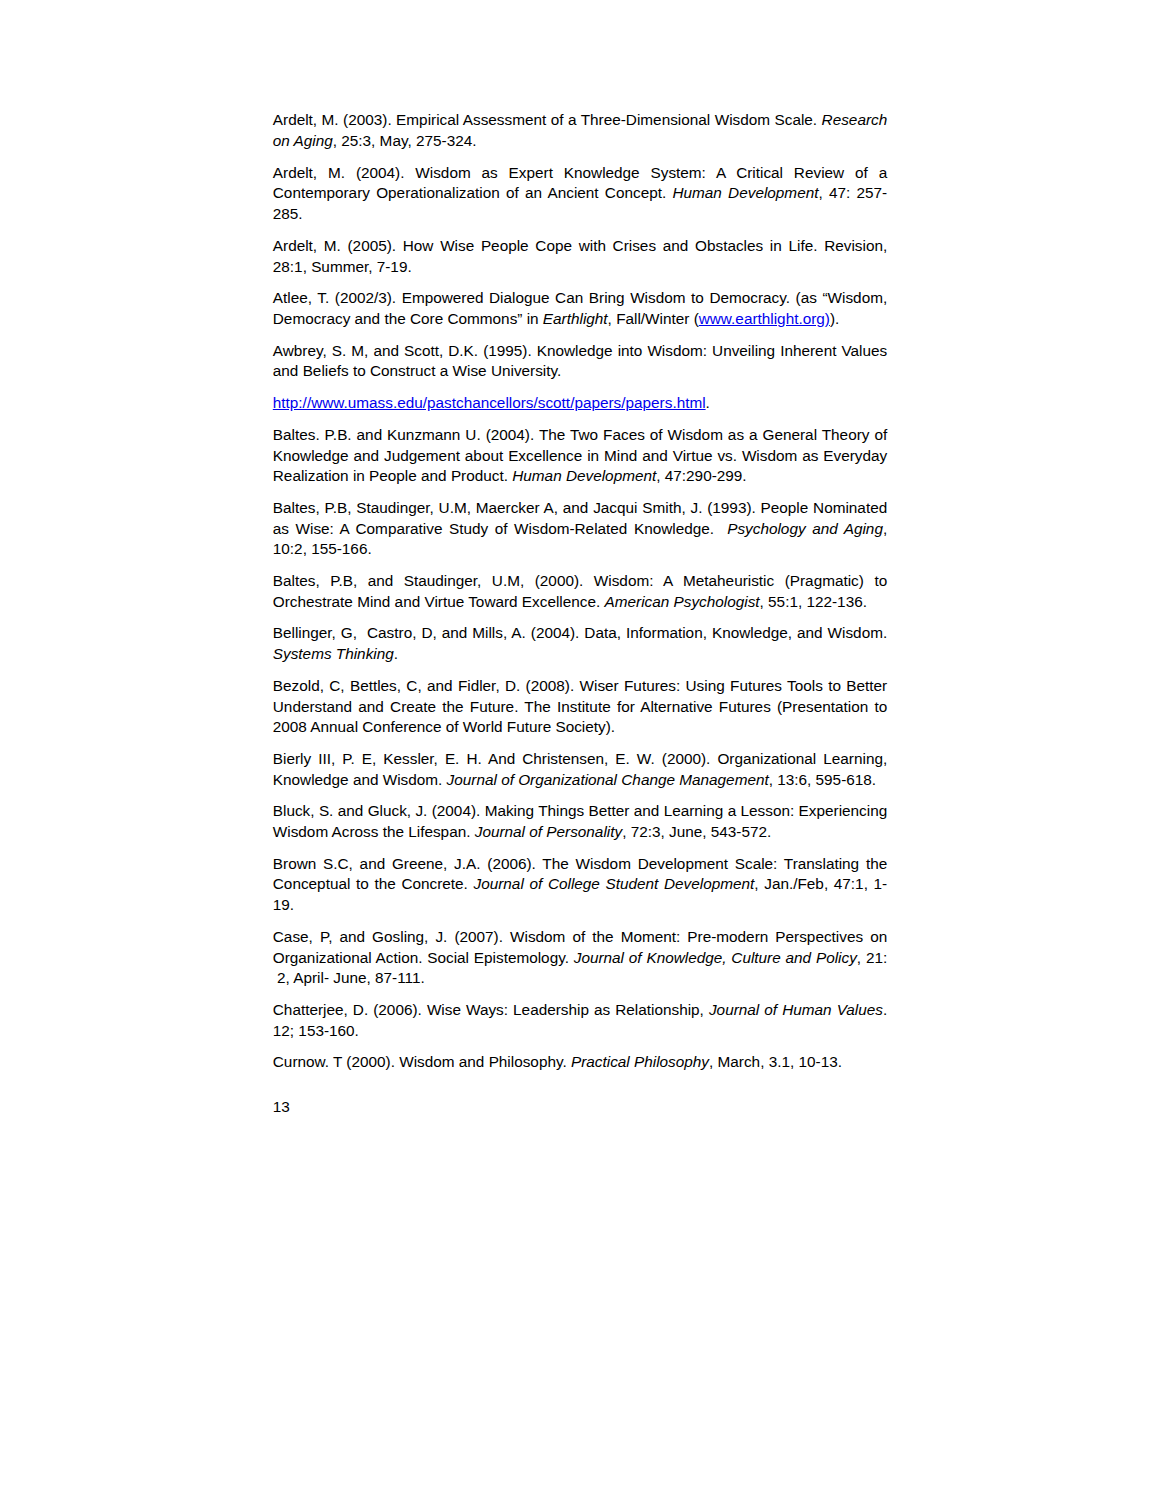Ardelt, M. (2003). Empirical Assessment of a Three-Dimensional Wisdom Scale. Research on Aging, 25:3, May, 275-324.
Ardelt, M. (2004). Wisdom as Expert Knowledge System: A Critical Review of a Contemporary Operationalization of an Ancient Concept. Human Development, 47: 257-285.
Ardelt, M. (2005). How Wise People Cope with Crises and Obstacles in Life. Revision, 28:1, Summer, 7-19.
Atlee, T. (2002/3). Empowered Dialogue Can Bring Wisdom to Democracy. (as “Wisdom, Democracy and the Core Commons” in Earthlight, Fall/Winter (www.earthlight.org)).
Awbrey, S. M, and Scott, D.K. (1995). Knowledge into Wisdom: Unveiling Inherent Values and Beliefs to Construct a Wise University.
http://www.umass.edu/pastchancellors/scott/papers/papers.html.
Baltes. P.B. and Kunzmann U. (2004). The Two Faces of Wisdom as a General Theory of Knowledge and Judgement about Excellence in Mind and Virtue vs. Wisdom as Everyday Realization in People and Product. Human Development, 47:290-299.
Baltes, P.B, Staudinger, U.M, Maercker A, and Jacqui Smith, J. (1993). People Nominated as Wise: A Comparative Study of Wisdom-Related Knowledge. Psychology and Aging, 10:2, 155-166.
Baltes, P.B, and Staudinger, U.M, (2000). Wisdom: A Metaheuristic (Pragmatic) to Orchestrate Mind and Virtue Toward Excellence. American Psychologist, 55:1, 122-136.
Bellinger, G, Castro, D, and Mills, A. (2004). Data, Information, Knowledge, and Wisdom. Systems Thinking.
Bezold, C, Bettles, C, and Fidler, D. (2008). Wiser Futures: Using Futures Tools to Better Understand and Create the Future. The Institute for Alternative Futures (Presentation to 2008 Annual Conference of World Future Society).
Bierly III, P. E, Kessler, E. H. And Christensen, E. W. (2000). Organizational Learning, Knowledge and Wisdom. Journal of Organizational Change Management, 13:6, 595-618.
Bluck, S. and Gluck, J. (2004). Making Things Better and Learning a Lesson: Experiencing Wisdom Across the Lifespan. Journal of Personality, 72:3, June, 543-572.
Brown S.C, and Greene, J.A. (2006). The Wisdom Development Scale: Translating the Conceptual to the Concrete. Journal of College Student Development, Jan./Feb, 47:1, 1-19.
Case, P, and Gosling, J. (2007). Wisdom of the Moment: Pre-modern Perspectives on Organizational Action. Social Epistemology. Journal of Knowledge, Culture and Policy, 21: 2, April- June, 87-111.
Chatterjee, D. (2006). Wise Ways: Leadership as Relationship, Journal of Human Values. 12; 153-160.
Curnow. T (2000). Wisdom and Philosophy. Practical Philosophy, March, 3.1, 10-13.
13